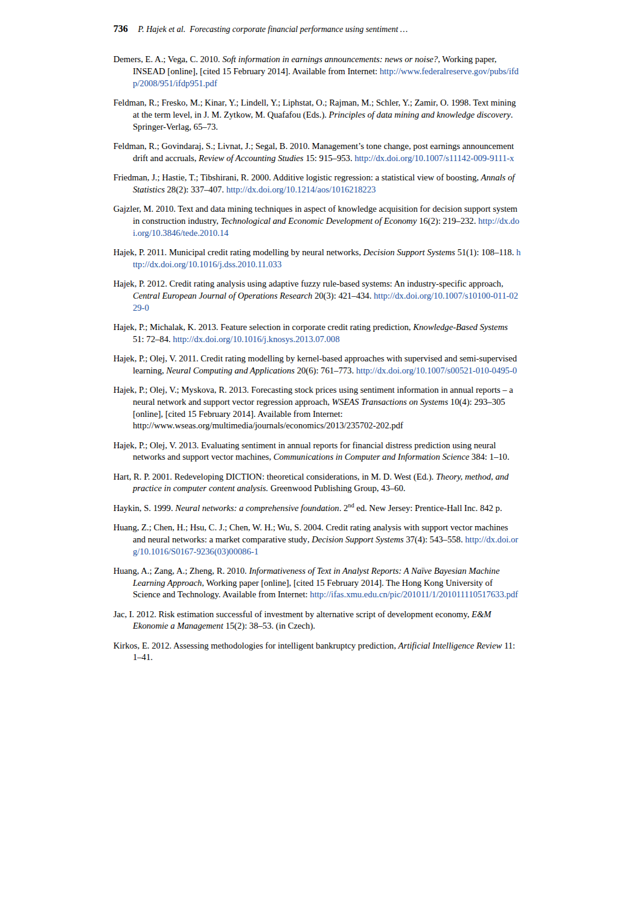736 P. Hajek et al. Forecasting corporate financial performance using sentiment …
Demers, E. A.; Vega, C. 2010. Soft information in earnings announcements: news or noise?, Working paper, INSEAD [online], [cited 15 February 2014]. Available from Internet: http://www.federalreserve.gov/pubs/ifdp/2008/951/ifdp951.pdf
Feldman, R.; Fresko, M.; Kinar, Y.; Lindell, Y.; Liphstat, O.; Rajman, M.; Schler, Y.; Zamir, O. 1998. Text mining at the term level, in J. M. Zytkow, M. Quafafou (Eds.). Principles of data mining and knowledge discovery. Springer-Verlag, 65–73.
Feldman, R.; Govindaraj, S.; Livnat, J.; Segal, B. 2010. Management’s tone change, post earnings announcement drift and accruals, Review of Accounting Studies 15: 915–953. http://dx.doi.org/10.1007/s11142-009-9111-x
Friedman, J.; Hastie, T.; Tibshirani, R. 2000. Additive logistic regression: a statistical view of boosting, Annals of Statistics 28(2): 337–407. http://dx.doi.org/10.1214/aos/1016218223
Gajzler, M. 2010. Text and data mining techniques in aspect of knowledge acquisition for decision support system in construction industry, Technological and Economic Development of Economy 16(2): 219–232. http://dx.doi.org/10.3846/tede.2010.14
Hajek, P. 2011. Municipal credit rating modelling by neural networks, Decision Support Systems 51(1): 108–118. http://dx.doi.org/10.1016/j.dss.2010.11.033
Hajek, P. 2012. Credit rating analysis using adaptive fuzzy rule-based systems: An industry-specific approach, Central European Journal of Operations Research 20(3): 421–434. http://dx.doi.org/10.1007/s10100-011-0229-0
Hajek, P.; Michalak, K. 2013. Feature selection in corporate credit rating prediction, Knowledge-Based Systems 51: 72–84. http://dx.doi.org/10.1016/j.knosys.2013.07.008
Hajek, P.; Olej, V. 2011. Credit rating modelling by kernel-based approaches with supervised and semi-supervised learning, Neural Computing and Applications 20(6): 761–773. http://dx.doi.org/10.1007/s00521-010-0495-0
Hajek, P.; Olej, V.; Myskova, R. 2013. Forecasting stock prices using sentiment information in annual reports – a neural network and support vector regression approach, WSEAS Transactions on Systems 10(4): 293–305 [online], [cited 15 February 2014]. Available from Internet: http://www.wseas.org/multimedia/journals/economics/2013/235702-202.pdf
Hajek, P.; Olej, V. 2013. Evaluating sentiment in annual reports for financial distress prediction using neural networks and support vector machines, Communications in Computer and Information Science 384: 1–10.
Hart, R. P. 2001. Redeveloping DICTION: theoretical considerations, in M. D. West (Ed.). Theory, method, and practice in computer content analysis. Greenwood Publishing Group, 43–60.
Haykin, S. 1999. Neural networks: a comprehensive foundation. 2nd ed. New Jersey: Prentice-Hall Inc. 842 p.
Huang, Z.; Chen, H.; Hsu, C. J.; Chen, W. H.; Wu, S. 2004. Credit rating analysis with support vector machines and neural networks: a market comparative study, Decision Support Systems 37(4): 543–558. http://dx.doi.org/10.1016/S0167-9236(03)00086-1
Huang, A.; Zang, A.; Zheng, R. 2010. Informativeness of Text in Analyst Reports: A Naïve Bayesian Machine Learning Approach, Working paper [online], [cited 15 February 2014]. The Hong Kong University of Science and Technology. Available from Internet: http://ifas.xmu.edu.cn/pic/201011/1/201011110517633.pdf
Jac, I. 2012. Risk estimation successful of investment by alternative script of development economy, E&M Ekonomie a Management 15(2): 38–53. (in Czech).
Kirkos, E. 2012. Assessing methodologies for intelligent bankruptcy prediction, Artificial Intelligence Review 11: 1–41.